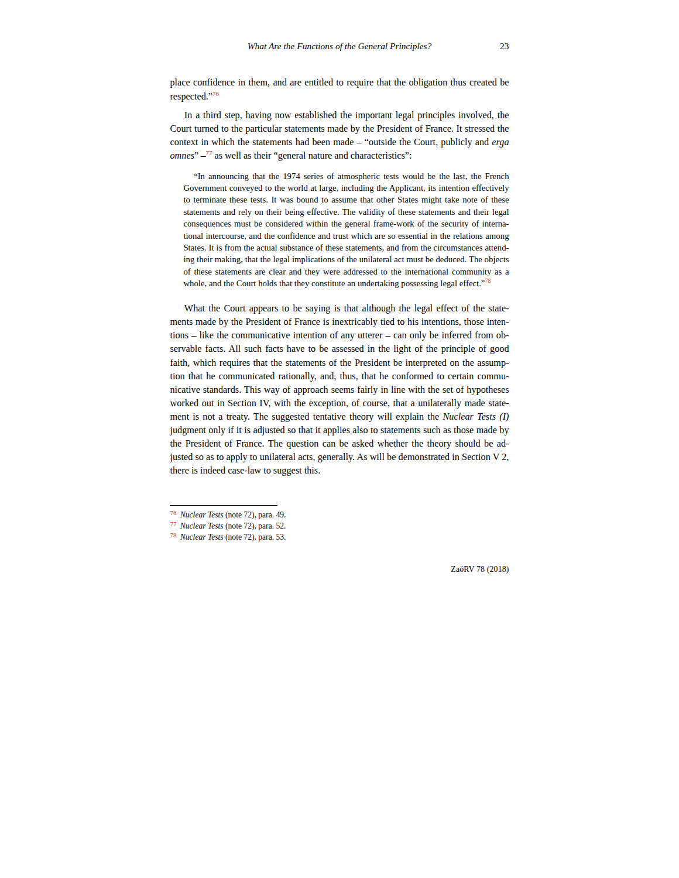What Are the Functions of the General Principles? 23
place confidence in them, and are entitled to require that the obligation thus created be respected.”76
In a third step, having now established the important legal principles involved, the Court turned to the particular statements made by the President of France. It stressed the context in which the statements had been made – “outside the Court, publicly and erga omnes” –77 as well as their “general nature and characteristics”:
“In announcing that the 1974 series of atmospheric tests would be the last, the French Government conveyed to the world at large, including the Applicant, its intention effectively to terminate these tests. It was bound to assume that other States might take note of these statements and rely on their being effective. The validity of these statements and their legal consequences must be considered within the general frame-work of the security of international intercourse, and the confidence and trust which are so essential in the relations among States. It is from the actual substance of these statements, and from the circumstances attending their making, that the legal implications of the unilateral act must be deduced. The objects of these statements are clear and they were addressed to the international community as a whole, and the Court holds that they constitute an undertaking possessing legal effect.”78
What the Court appears to be saying is that although the legal effect of the statements made by the President of France is inextricably tied to his intentions, those intentions – like the communicative intention of any utterer – can only be inferred from observable facts. All such facts have to be assessed in the light of the principle of good faith, which requires that the statements of the President be interpreted on the assumption that he communicated rationally, and, thus, that he conformed to certain communicative standards. This way of approach seems fairly in line with the set of hypotheses worked out in Section IV, with the exception, of course, that a unilaterally made statement is not a treaty. The suggested tentative theory will explain the Nuclear Tests (I) judgment only if it is adjusted so that it applies also to statements such as those made by the President of France. The question can be asked whether the theory should be adjusted so as to apply to unilateral acts, generally. As will be demonstrated in Section V 2, there is indeed case-law to suggest this.
76 Nuclear Tests (note 72), para. 49.
77 Nuclear Tests (note 72), para. 52.
78 Nuclear Tests (note 72), para. 53.
ZaöRV 78 (2018)